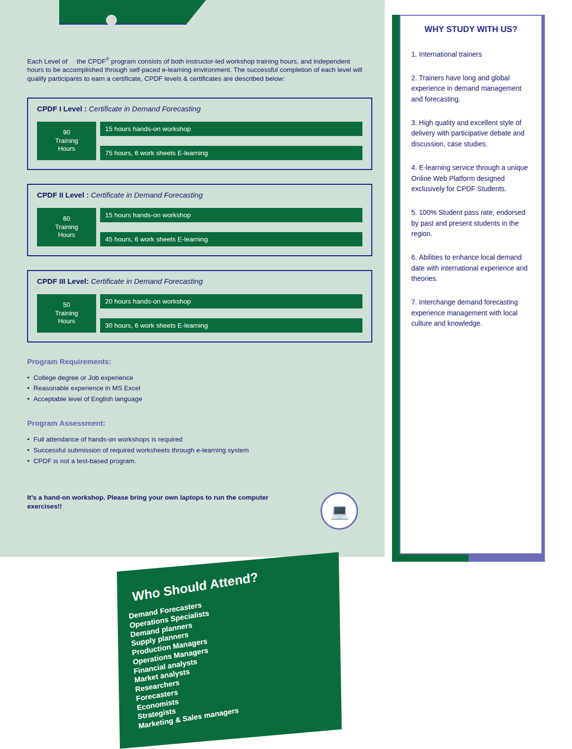Overview
Each Level of the CPDF® program consists of both instructor-led workshop training hours, and independent hours to be accomplished through self-paced e-learning environment. The successful completion of each level will qualify participants to earn a certificate, CPDF levels & certificates are described below:
CPDF I Level : Certificate in Demand Forecasting
90
Training
Hours
15 hours hands-on workshop
75 hours, 6 work sheets E-learning
CPDF II Level : Certificate in Demand Forecasting
60
Training
Hours
15 hours hands-on workshop
45 hours, 6 work sheets E-learning
CPDF III Level: Certificate in Demand Forecasting
50
Training
Hours
20 hours hands-on workshop
30 hours, 6 work sheets E-learning
Program Requirements:
College degree or Job experience
Reasonable experience in MS Excel
Acceptable level of English language
Program Assessment:
Full attendance of hands-on workshops is required
Successful submission of required worksheets through e-learning system
CPDF is not a test-based program.
It’s a hand-on workshop. Please bring your own laptops to run the computer
exercises!!
💻
WHY STUDY WITH US?
International trainers
Trainers have long and global experience in demand management and forecasting.
High quality and excellent style of delivery with participative debate and discussion, case studies.
E-learning service through a unique Online Web Platform designed exclusively for CPDF Students.
100% Student pass rate, endorsed by past and present students in the region.
Abilities to enhance local demand date with international experience and theories.
Interchange demand forecasting experience management with local culture and knowledge.
Who Should Attend?
Demand Forecasters
Operations Specialists
Demand planners
Supply planners
Production Managers
Operations Managers
Financial analysts
Market analysts
Researchers
Forecasters
Economists
Strategists
Marketing & Sales managers